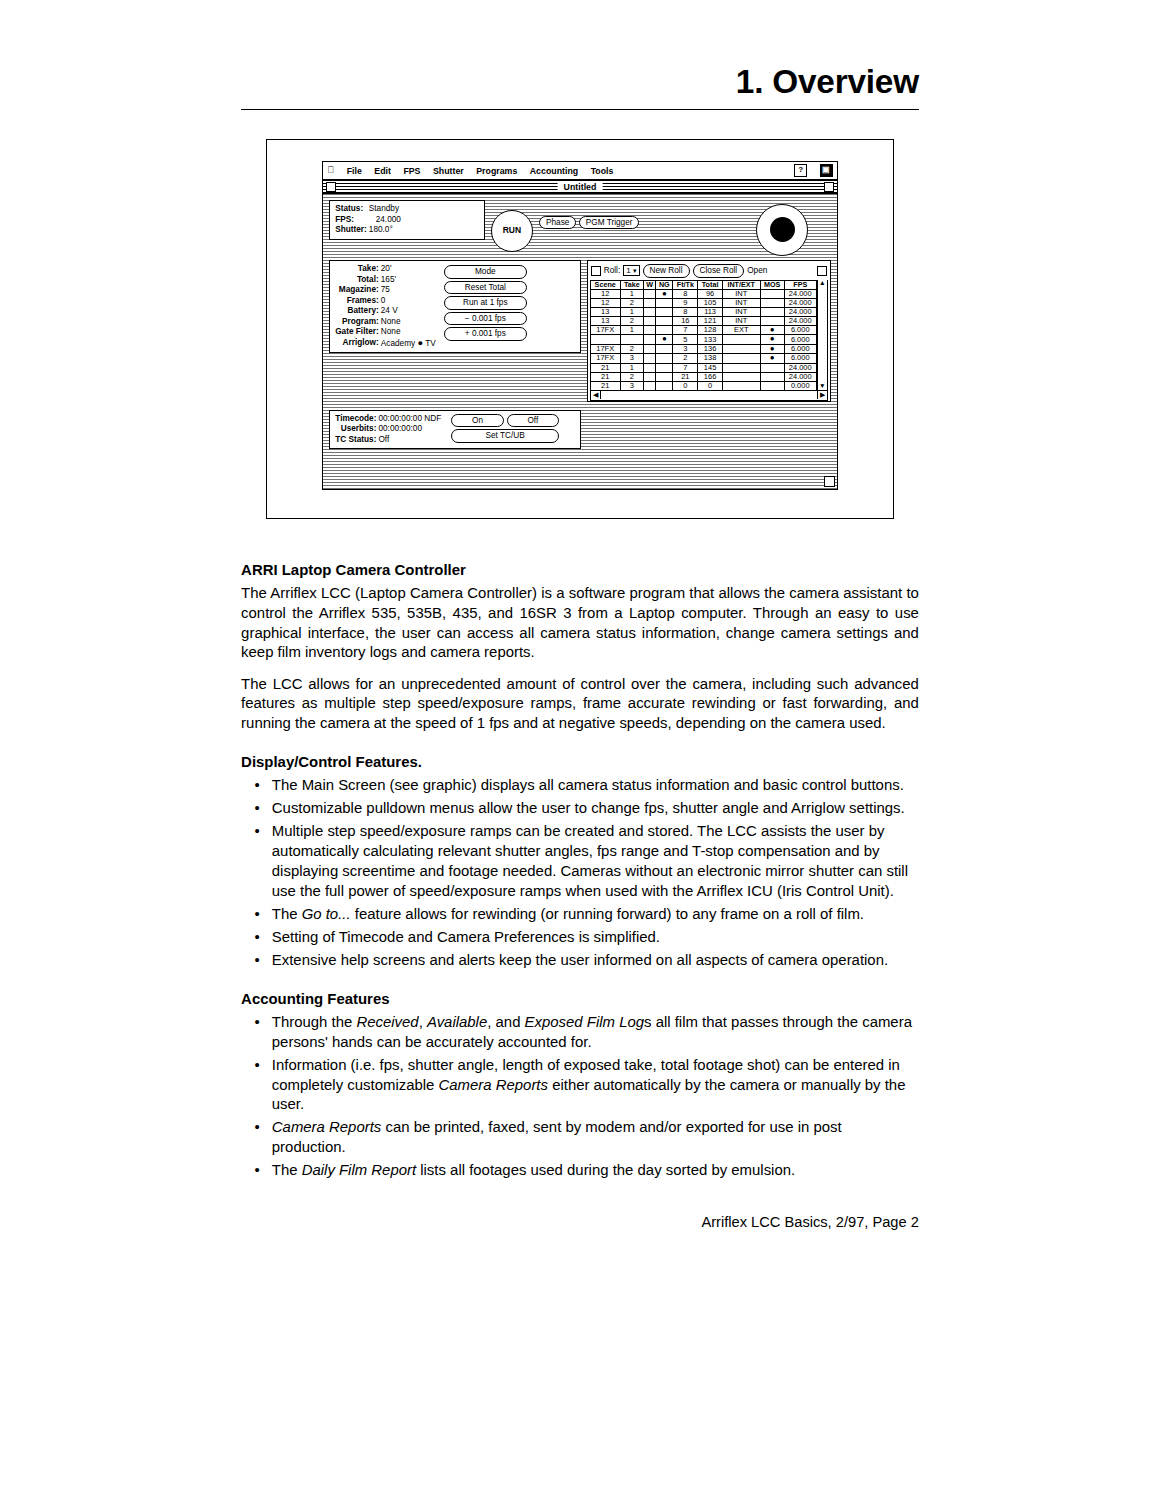1. Overview
 File Edit FPS Shutter Programs Accounting Tools ? ▣
Untitled
| Status: | Standby |
| FPS: | 24.000 |
| Shutter: | 180.0° |
RUN
Phase
PGM Trigger
| Take: | 20' |
| Total: | 165' |
| Magazine: | 75 |
| Frames: | 0 |
| Battery: | 24 V |
| Program: | None |
| Gate Filter: | None |
| Arriglow: | Academy ● TV |
Mode Reset Total Run at 1 fps − 0.001 fps + 0.001 fps
Roll: 1 New Roll Close Roll Open
| Scene | Take | W | NG | Ft/Tk | Total | INT/EXT | MOS | FPS |
| --- | --- | --- | --- | --- | --- | --- | --- | --- |
| 12 | 1 | | ● | 8 | 96 | INT | | 24.000 |
| 12 | 2 | | | 9 | 105 | INT | | 24.000 |
| 13 | 1 | | | 8 | 113 | INT | | 24.000 |
| 13 | 2 | | | 16 | 121 | INT | | 24.000 |
| 17FX | 1 | | | 7 | 128 | EXT | ● | 6.000 |
| | | | ● | 5 | 133 | | ● | 6.000 |
| 17FX | 2 | | | 3 | 136 | | ● | 6.000 |
| 17FX | 3 | | | 2 | 138 | | ● | 6.000 |
| 21 | 1 | | | 7 | 145 | | | 24.000 |
| 21 | 2 | | | 21 | 166 | | | 24.000 |
| 21 | 3 | | | 0 | 0 | | | 0.000 |
▲ ▼
◀ ▶
| Timecode: | 00:00:00:00 NDF |
| Userbits: | 00:00:00:00 |
| TC Status: | Off |
On Off
Set TC/UB
ARRI Laptop Camera Controller
The Arriflex LCC (Laptop Camera Controller) is a software program that allows the camera assistant to control the Arriflex 535, 535B, 435, and 16SR 3 from a Laptop computer. Through an easy to use graphical interface, the user can access all camera status information, change camera settings and keep film inventory logs and camera reports.
The LCC allows for an unprecedented amount of control over the camera, including such advanced features as multiple step speed/exposure ramps, frame accurate rewinding or fast forwarding, and running the camera at the speed of 1 fps and at negative speeds, depending on the camera used.
Display/Control Features.
The Main Screen (see graphic) displays all camera status information and basic control buttons.
Customizable pulldown menus allow the user to change fps, shutter angle and Arriglow settings.
Multiple step speed/exposure ramps can be created and stored. The LCC assists the user by automatically calculating relevant shutter angles, fps range and T-stop compensation and by displaying screentime and footage needed. Cameras without an electronic mirror shutter can still use the full power of speed/exposure ramps when used with the Arriflex ICU (Iris Control Unit).
The Go to... feature allows for rewinding (or running forward) to any frame on a roll of film.
Setting of Timecode and Camera Preferences is simplified.
Extensive help screens and alerts keep the user informed on all aspects of camera operation.
Accounting Features
Through the Received, Available, and Exposed Film Logs all film that passes through the camera persons' hands can be accurately accounted for.
Information (i.e. fps, shutter angle, length of exposed take, total footage shot) can be entered in completely customizable Camera Reports either automatically by the camera or manually by the user.
Camera Reports can be printed, faxed, sent by modem and/or exported for use in post production.
The Daily Film Report lists all footages used during the day sorted by emulsion.
Arriflex LCC Basics, 2/97, Page 2